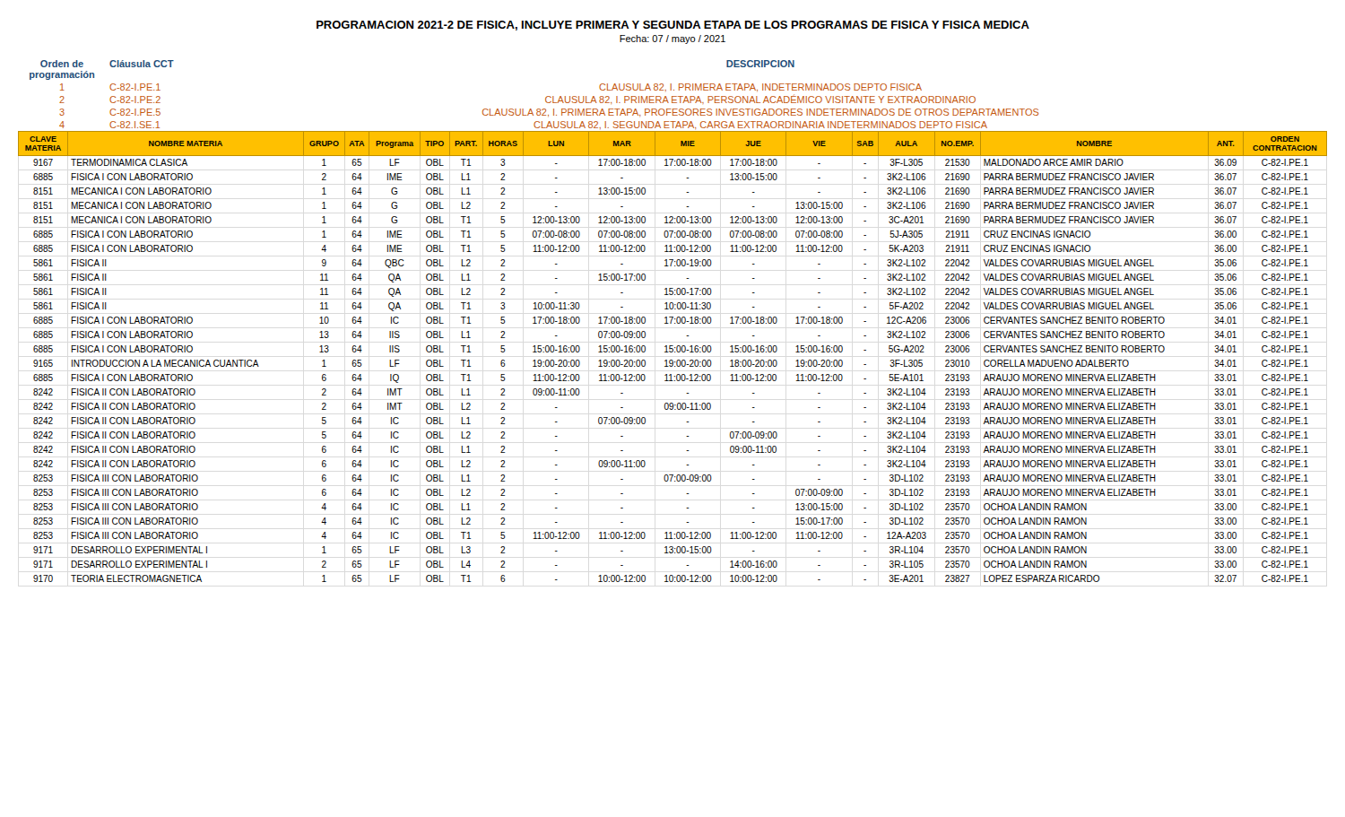PROGRAMACION 2021-2 DE FISICA, INCLUYE PRIMERA Y SEGUNDA ETAPA DE LOS PROGRAMAS DE FISICA Y FISICA MEDICA
Fecha: 07 / mayo / 2021
| Orden de programación | Cláusula CCT | DESCRIPCION |
| 1 | C-82-I.PE.1 | CLAUSULA 82, I. PRIMERA ETAPA, INDETERMINADOS DEPTO FISICA |
| 2 | C-82-I.PE.2 | CLAUSULA 82, I. PRIMERA ETAPA, PERSONAL ACADÉMICO VISITANTE Y EXTRAORDINARIO |
| 3 | C-82-I.PE.5 | CLAUSULA 82, I. PRIMERA ETAPA, PROFESORES INVESTIGADORES INDETERMINADOS DE OTROS DEPARTAMENTOS |
| 4 | C-82.I.SE.1 | CLAUSULA 82, I. SEGUNDA ETAPA, CARGA EXTRAORDINARIA INDETERMINADOS DEPTO FISICA |
| CLAVE MATERIA | NOMBRE MATERIA | GRUPO | ATA | Programa | TIPO | PART. | HORAS | LUN | MAR | MIE | JUE | VIE | SAB | AULA | NO.EMP. | NOMBRE | ANT. | ORDEN CONTRATACION |
| --- | --- | --- | --- | --- | --- | --- | --- | --- | --- | --- | --- | --- | --- | --- | --- | --- | --- | --- |
| 9167 | TERMODINAMICA CLASICA | 1 | 65 | LF | OBL | T1 | 3 | - | 17:00-18:00 | 17:00-18:00 | 17:00-18:00 | - | - | 3F-L305 | 21530 | MALDONADO ARCE AMIR DARIO | 36.09 | C-82-I.PE.1 |
| 6885 | FISICA I CON LABORATORIO | 2 | 64 | IME | OBL | L1 | 2 | - | - | - | 13:00-15:00 | - | - | 3K2-L106 | 21690 | PARRA BERMUDEZ FRANCISCO JAVIER | 36.07 | C-82-I.PE.1 |
| 8151 | MECANICA I CON LABORATORIO | 1 | 64 | G | OBL | L1 | 2 | - | 13:00-15:00 | - | - | - | - | 3K2-L106 | 21690 | PARRA BERMUDEZ FRANCISCO JAVIER | 36.07 | C-82-I.PE.1 |
| 8151 | MECANICA I CON LABORATORIO | 1 | 64 | G | OBL | L2 | 2 | - | - | - | - | 13:00-15:00 | - | 3K2-L106 | 21690 | PARRA BERMUDEZ FRANCISCO JAVIER | 36.07 | C-82-I.PE.1 |
| 8151 | MECANICA I CON LABORATORIO | 1 | 64 | G | OBL | T1 | 5 | 12:00-13:00 | 12:00-13:00 | 12:00-13:00 | 12:00-13:00 | 12:00-13:00 | - | 3C-A201 | 21690 | PARRA BERMUDEZ FRANCISCO JAVIER | 36.07 | C-82-I.PE.1 |
| 6885 | FISICA I CON LABORATORIO | 1 | 64 | IME | OBL | T1 | 5 | 07:00-08:00 | 07:00-08:00 | 07:00-08:00 | 07:00-08:00 | 07:00-08:00 | - | 5J-A305 | 21911 | CRUZ ENCINAS IGNACIO | 36.00 | C-82-I.PE.1 |
| 6885 | FISICA I CON LABORATORIO | 4 | 64 | IME | OBL | T1 | 5 | 11:00-12:00 | 11:00-12:00 | 11:00-12:00 | 11:00-12:00 | 11:00-12:00 | - | 5K-A203 | 21911 | CRUZ ENCINAS IGNACIO | 36.00 | C-82-I.PE.1 |
| 5861 | FISICA II | 9 | 64 | QBC | OBL | L2 | 2 | - | - | 17:00-19:00 | - | - | - | 3K2-L102 | 22042 | VALDES COVARRUBIAS MIGUEL ANGEL | 35.06 | C-82-I.PE.1 |
| 5861 | FISICA II | 11 | 64 | QA | OBL | L1 | 2 | - | 15:00-17:00 | - | - | - | - | 3K2-L102 | 22042 | VALDES COVARRUBIAS MIGUEL ANGEL | 35.06 | C-82-I.PE.1 |
| 5861 | FISICA II | 11 | 64 | QA | OBL | L2 | 2 | - | - | 15:00-17:00 | - | - | - | 3K2-L102 | 22042 | VALDES COVARRUBIAS MIGUEL ANGEL | 35.06 | C-82-I.PE.1 |
| 5861 | FISICA II | 11 | 64 | QA | OBL | T1 | 3 | 10:00-11:30 | - | 10:00-11:30 | - | - | - | 5F-A202 | 22042 | VALDES COVARRUBIAS MIGUEL ANGEL | 35.06 | C-82-I.PE.1 |
| 6885 | FISICA I CON LABORATORIO | 10 | 64 | IC | OBL | T1 | 5 | 17:00-18:00 | 17:00-18:00 | 17:00-18:00 | 17:00-18:00 | 17:00-18:00 | - | 12C-A206 | 23006 | CERVANTES SANCHEZ BENITO ROBERTO | 34.01 | C-82-I.PE.1 |
| 6885 | FISICA I CON LABORATORIO | 13 | 64 | IIS | OBL | L1 | 2 | - | 07:00-09:00 | - | - | - | - | 3K2-L102 | 23006 | CERVANTES SANCHEZ BENITO ROBERTO | 34.01 | C-82-I.PE.1 |
| 6885 | FISICA I CON LABORATORIO | 13 | 64 | IIS | OBL | T1 | 5 | 15:00-16:00 | 15:00-16:00 | 15:00-16:00 | 15:00-16:00 | 15:00-16:00 | - | 5G-A202 | 23006 | CERVANTES SANCHEZ BENITO ROBERTO | 34.01 | C-82-I.PE.1 |
| 9165 | INTRODUCCION A LA MECANICA CUANTICA | 1 | 65 | LF | OBL | T1 | 6 | 19:00-20:00 | 19:00-20:00 | 19:00-20:00 | 18:00-20:00 | 19:00-20:00 | - | 3F-L305 | 23010 | CORELLA MADUENO ADALBERTO | 34.01 | C-82-I.PE.1 |
| 6885 | FISICA I CON LABORATORIO | 6 | 64 | IQ | OBL | T1 | 5 | 11:00-12:00 | 11:00-12:00 | 11:00-12:00 | 11:00-12:00 | 11:00-12:00 | - | 5E-A101 | 23193 | ARAUJO MORENO MINERVA ELIZABETH | 33.01 | C-82-I.PE.1 |
| 8242 | FISICA II CON LABORATORIO | 2 | 64 | IMT | OBL | L1 | 2 | 09:00-11:00 | - | - | - | - | - | 3K2-L104 | 23193 | ARAUJO MORENO MINERVA ELIZABETH | 33.01 | C-82-I.PE.1 |
| 8242 | FISICA II CON LABORATORIO | 2 | 64 | IMT | OBL | L2 | 2 | - | - | 09:00-11:00 | - | - | - | 3K2-L104 | 23193 | ARAUJO MORENO MINERVA ELIZABETH | 33.01 | C-82-I.PE.1 |
| 8242 | FISICA II CON LABORATORIO | 5 | 64 | IC | OBL | L1 | 2 | - | 07:00-09:00 | - | - | - | - | 3K2-L104 | 23193 | ARAUJO MORENO MINERVA ELIZABETH | 33.01 | C-82-I.PE.1 |
| 8242 | FISICA II CON LABORATORIO | 5 | 64 | IC | OBL | L2 | 2 | - | - | - | 07:00-09:00 | - | - | 3K2-L104 | 23193 | ARAUJO MORENO MINERVA ELIZABETH | 33.01 | C-82-I.PE.1 |
| 8242 | FISICA II CON LABORATORIO | 6 | 64 | IC | OBL | L1 | 2 | - | - | - | 09:00-11:00 | - | - | 3K2-L104 | 23193 | ARAUJO MORENO MINERVA ELIZABETH | 33.01 | C-82-I.PE.1 |
| 8242 | FISICA II CON LABORATORIO | 6 | 64 | IC | OBL | L2 | 2 | - | 09:00-11:00 | - | - | - | - | 3K2-L104 | 23193 | ARAUJO MORENO MINERVA ELIZABETH | 33.01 | C-82-I.PE.1 |
| 8253 | FISICA III CON LABORATORIO | 6 | 64 | IC | OBL | L1 | 2 | - | - | 07:00-09:00 | - | - | - | 3D-L102 | 23193 | ARAUJO MORENO MINERVA ELIZABETH | 33.01 | C-82-I.PE.1 |
| 8253 | FISICA III CON LABORATORIO | 6 | 64 | IC | OBL | L2 | 2 | - | - | - | - | 07:00-09:00 | - | 3D-L102 | 23193 | ARAUJO MORENO MINERVA ELIZABETH | 33.01 | C-82-I.PE.1 |
| 8253 | FISICA III CON LABORATORIO | 4 | 64 | IC | OBL | L1 | 2 | - | - | - | - | 13:00-15:00 | - | 3D-L102 | 23570 | OCHOA LANDIN RAMON | 33.00 | C-82-I.PE.1 |
| 8253 | FISICA III CON LABORATORIO | 4 | 64 | IC | OBL | L2 | 2 | - | - | - | - | 15:00-17:00 | - | 3D-L102 | 23570 | OCHOA LANDIN RAMON | 33.00 | C-82-I.PE.1 |
| 8253 | FISICA III CON LABORATORIO | 4 | 64 | IC | OBL | T1 | 5 | 11:00-12:00 | 11:00-12:00 | 11:00-12:00 | 11:00-12:00 | 11:00-12:00 | - | 12A-A203 | 23570 | OCHOA LANDIN RAMON | 33.00 | C-82-I.PE.1 |
| 9171 | DESARROLLO EXPERIMENTAL I | 1 | 65 | LF | OBL | L3 | 2 | - | - | 13:00-15:00 | - | - | - | 3R-L104 | 23570 | OCHOA LANDIN RAMON | 33.00 | C-82-I.PE.1 |
| 9171 | DESARROLLO EXPERIMENTAL I | 2 | 65 | LF | OBL | L4 | 2 | - | - | - | 14:00-16:00 | - | - | 3R-L105 | 23570 | OCHOA LANDIN RAMON | 33.00 | C-82-I.PE.1 |
| 9170 | TEORIA ELECTROMAGNETICA | 1 | 65 | LF | OBL | T1 | 6 | - | 10:00-12:00 | 10:00-12:00 | 10:00-12:00 | - | - | 3E-A201 | 23827 | LOPEZ ESPARZA RICARDO | 32.07 | C-82-I.PE.1 |